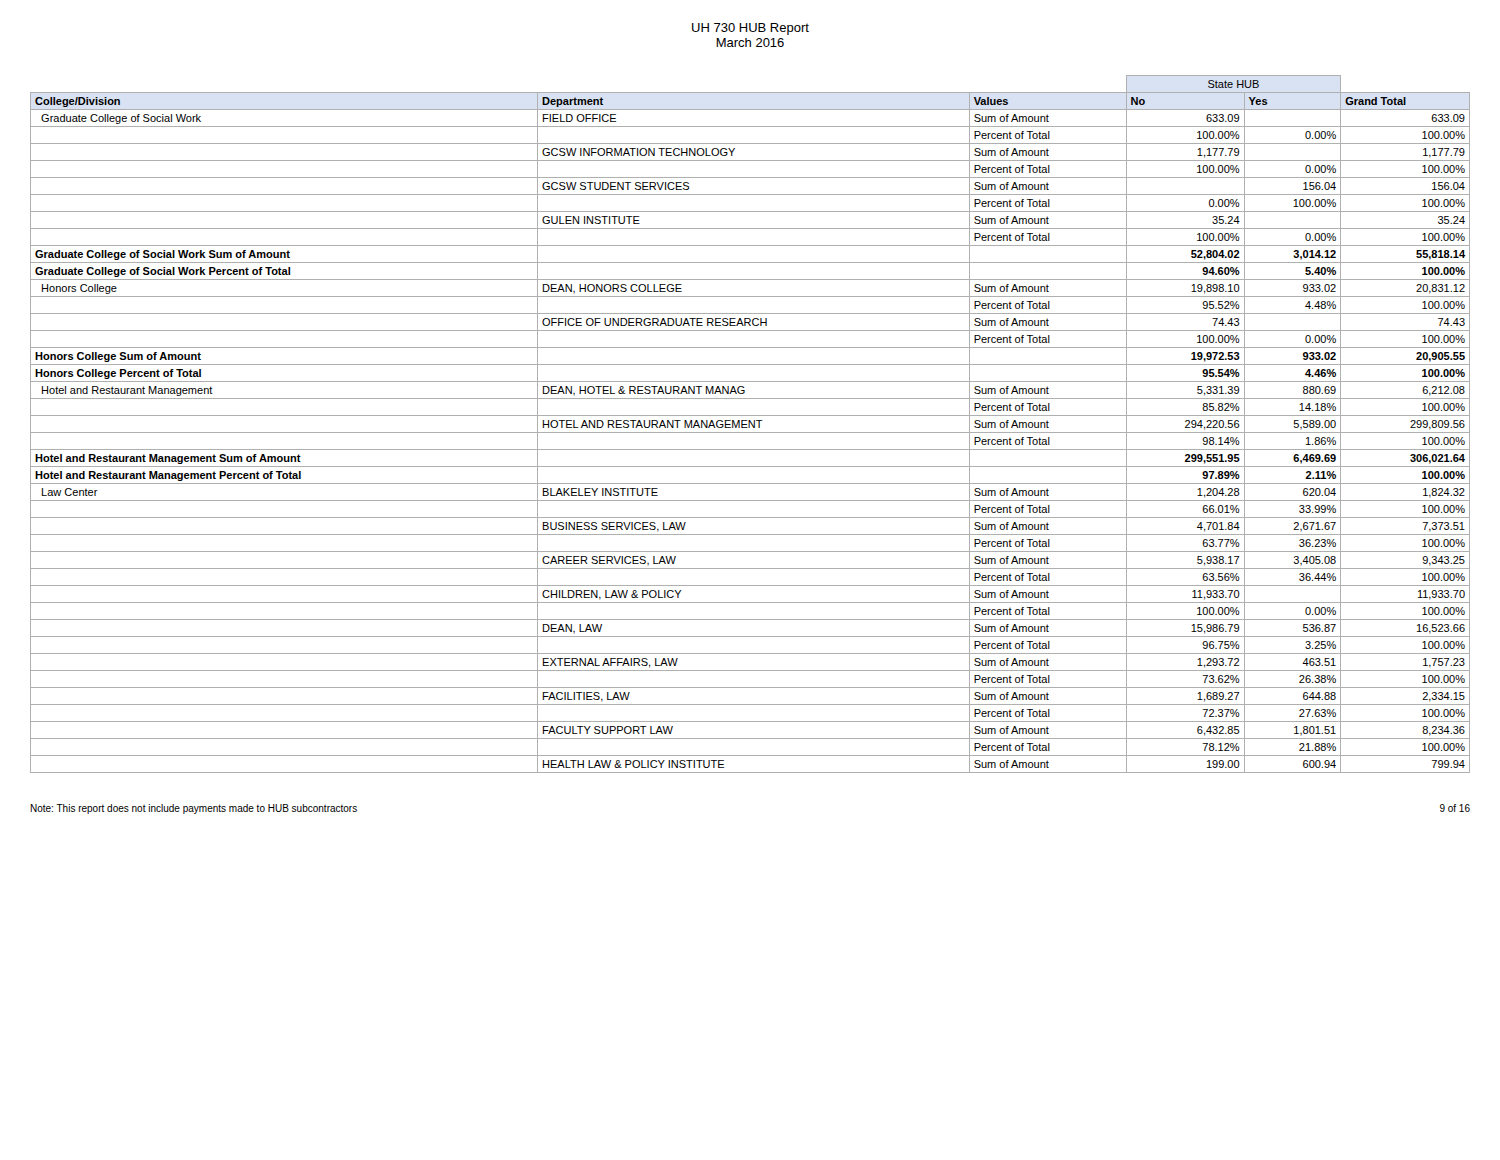UH 730 HUB Report
March 2016
| | | | State HUB | |
| --- | --- | --- | --- | --- |
| College/Division | Department | Values | No | Yes | Grand Total |
| Graduate College of Social Work | FIELD OFFICE | Sum of Amount | 633.09 | | 633.09 |
| | | Percent of Total | 100.00% | 0.00% | 100.00% |
| | GCSW INFORMATION TECHNOLOGY | Sum of Amount | 1,177.79 | | 1,177.79 |
| | | Percent of Total | 100.00% | 0.00% | 100.00% |
| | GCSW STUDENT SERVICES | Sum of Amount | | 156.04 | 156.04 |
| | | Percent of Total | 0.00% | 100.00% | 100.00% |
| | GULEN INSTITUTE | Sum of Amount | 35.24 | | 35.24 |
| | | Percent of Total | 100.00% | 0.00% | 100.00% |
| Graduate College of Social Work Sum of Amount | | | 52,804.02 | 3,014.12 | 55,818.14 |
| Graduate College of Social Work Percent of Total | | | 94.60% | 5.40% | 100.00% |
| Honors College | DEAN, HONORS COLLEGE | Sum of Amount | 19,898.10 | 933.02 | 20,831.12 |
| | | Percent of Total | 95.52% | 4.48% | 100.00% |
| | OFFICE OF UNDERGRADUATE RESEARCH | Sum of Amount | 74.43 | | 74.43 |
| | | Percent of Total | 100.00% | 0.00% | 100.00% |
| Honors College Sum of Amount | | | 19,972.53 | 933.02 | 20,905.55 |
| Honors College Percent of Total | | | 95.54% | 4.46% | 100.00% |
| Hotel and Restaurant Management | DEAN, HOTEL & RESTAURANT MANAG | Sum of Amount | 5,331.39 | 880.69 | 6,212.08 |
| | | Percent of Total | 85.82% | 14.18% | 100.00% |
| | HOTEL AND RESTAURANT MANAGEMENT | Sum of Amount | 294,220.56 | 5,589.00 | 299,809.56 |
| | | Percent of Total | 98.14% | 1.86% | 100.00% |
| Hotel and Restaurant Management Sum of Amount | | | 299,551.95 | 6,469.69 | 306,021.64 |
| Hotel and Restaurant Management Percent of Total | | | 97.89% | 2.11% | 100.00% |
| Law Center | BLAKELEY INSTITUTE | Sum of Amount | 1,204.28 | 620.04 | 1,824.32 |
| | | Percent of Total | 66.01% | 33.99% | 100.00% |
| | BUSINESS SERVICES, LAW | Sum of Amount | 4,701.84 | 2,671.67 | 7,373.51 |
| | | Percent of Total | 63.77% | 36.23% | 100.00% |
| | CAREER SERVICES, LAW | Sum of Amount | 5,938.17 | 3,405.08 | 9,343.25 |
| | | Percent of Total | 63.56% | 36.44% | 100.00% |
| | CHILDREN, LAW & POLICY | Sum of Amount | 11,933.70 | | 11,933.70 |
| | | Percent of Total | 100.00% | 0.00% | 100.00% |
| | DEAN, LAW | Sum of Amount | 15,986.79 | 536.87 | 16,523.66 |
| | | Percent of Total | 96.75% | 3.25% | 100.00% |
| | EXTERNAL AFFAIRS, LAW | Sum of Amount | 1,293.72 | 463.51 | 1,757.23 |
| | | Percent of Total | 73.62% | 26.38% | 100.00% |
| | FACILITIES, LAW | Sum of Amount | 1,689.27 | 644.88 | 2,334.15 |
| | | Percent of Total | 72.37% | 27.63% | 100.00% |
| | FACULTY SUPPORT LAW | Sum of Amount | 6,432.85 | 1,801.51 | 8,234.36 |
| | | Percent of Total | 78.12% | 21.88% | 100.00% |
| | HEALTH LAW & POLICY INSTITUTE | Sum of Amount | 199.00 | 600.94 | 799.94 |
Note: This report does not include payments made to HUB subcontractors 9 of 16